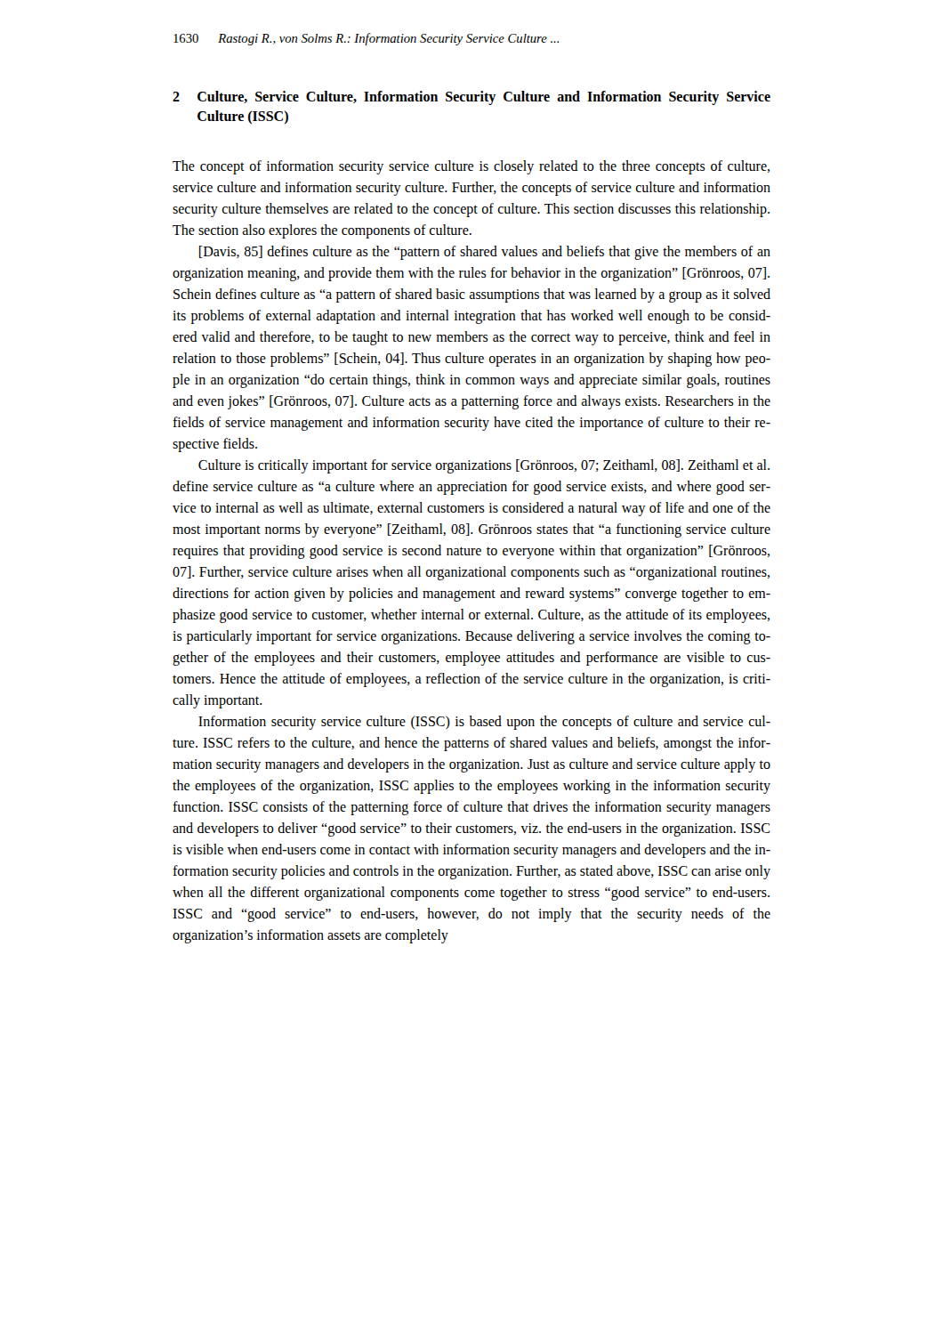1630 Rastogi R., von Solms R.: Information Security Service Culture ...
2 Culture, Service Culture, Information Security Culture and Information Security Service Culture (ISSC)
The concept of information security service culture is closely related to the three concepts of culture, service culture and information security culture. Further, the concepts of service culture and information security culture themselves are related to the concept of culture. This section discusses this relationship. The section also explores the components of culture.
[Davis, 85] defines culture as the “pattern of shared values and beliefs that give the members of an organization meaning, and provide them with the rules for behavior in the organization” [Grönroos, 07]. Schein defines culture as “a pattern of shared basic assumptions that was learned by a group as it solved its problems of external adaptation and internal integration that has worked well enough to be considered valid and therefore, to be taught to new members as the correct way to perceive, think and feel in relation to those problems” [Schein, 04]. Thus culture operates in an organization by shaping how people in an organization “do certain things, think in common ways and appreciate similar goals, routines and even jokes” [Grönroos, 07]. Culture acts as a patterning force and always exists. Researchers in the fields of service management and information security have cited the importance of culture to their respective fields.
Culture is critically important for service organizations [Grönroos, 07; Zeithaml, 08]. Zeithaml et al. define service culture as “a culture where an appreciation for good service exists, and where good service to internal as well as ultimate, external customers is considered a natural way of life and one of the most important norms by everyone” [Zeithaml, 08]. Grönroos states that “a functioning service culture requires that providing good service is second nature to everyone within that organization” [Grönroos, 07]. Further, service culture arises when all organizational components such as “organizational routines, directions for action given by policies and management and reward systems” converge together to emphasize good service to customer, whether internal or external. Culture, as the attitude of its employees, is particularly important for service organizations. Because delivering a service involves the coming together of the employees and their customers, employee attitudes and performance are visible to customers. Hence the attitude of employees, a reflection of the service culture in the organization, is critically important.
Information security service culture (ISSC) is based upon the concepts of culture and service culture. ISSC refers to the culture, and hence the patterns of shared values and beliefs, amongst the information security managers and developers in the organization. Just as culture and service culture apply to the employees of the organization, ISSC applies to the employees working in the information security function. ISSC consists of the patterning force of culture that drives the information security managers and developers to deliver “good service” to their customers, viz. the end-users in the organization. ISSC is visible when end-users come in contact with information security managers and developers and the information security policies and controls in the organization. Further, as stated above, ISSC can arise only when all the different organizational components come together to stress “good service” to end-users. ISSC and “good service” to end-users, however, do not imply that the security needs of the organization’s information assets are completely